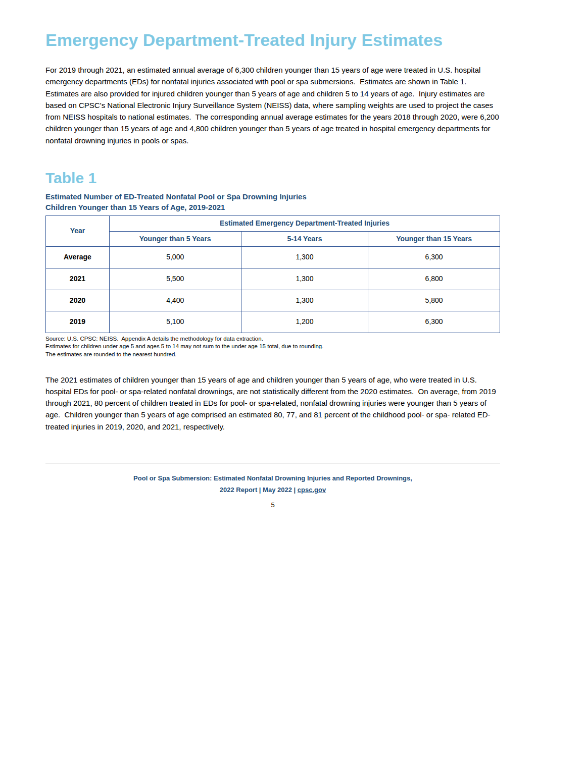Emergency Department-Treated Injury Estimates
For 2019 through 2021, an estimated annual average of 6,300 children younger than 15 years of age were treated in U.S. hospital emergency departments (EDs) for nonfatal injuries associated with pool or spa submersions. Estimates are shown in Table 1. Estimates are also provided for injured children younger than 5 years of age and children 5 to 14 years of age. Injury estimates are based on CPSC’s National Electronic Injury Surveillance System (NEISS) data, where sampling weights are used to project the cases from NEISS hospitals to national estimates. The corresponding annual average estimates for the years 2018 through 2020, were 6,200 children younger than 15 years of age and 4,800 children younger than 5 years of age treated in hospital emergency departments for nonfatal drowning injuries in pools or spas.
Table 1
Estimated Number of ED-Treated Nonfatal Pool or Spa Drowning Injuries
Children Younger than 15 Years of Age, 2019-2021
| Year | Estimated Emergency Department-Treated Injuries |
| --- | --- |
| Younger than 5 Years | 5-14 Years | Younger than 15 Years |
| Average | 5,000 | 1,300 | 6,300 |
| 2021 | 5,500 | 1,300 | 6,800 |
| 2020 | 4,400 | 1,300 | 5,800 |
| 2019 | 5,100 | 1,200 | 6,300 |
Source: U.S. CPSC: NEISS. Appendix A details the methodology for data extraction.
Estimates for children under age 5 and ages 5 to 14 may not sum to the under age 15 total, due to rounding.
The estimates are rounded to the nearest hundred.
The 2021 estimates of children younger than 15 years of age and children younger than 5 years of age, who were treated in U.S. hospital EDs for pool- or spa-related nonfatal drownings, are not statistically different from the 2020 estimates. On average, from 2019 through 2021, 80 percent of children treated in EDs for pool- or spa-related, nonfatal drowning injuries were younger than 5 years of age. Children younger than 5 years of age comprised an estimated 80, 77, and 81 percent of the childhood pool- or spa- related ED-treated injuries in 2019, 2020, and 2021, respectively.
Pool or Spa Submersion: Estimated Nonfatal Drowning Injuries and Reported Drownings,
2022 Report | May 2022 | cpsc.gov
5